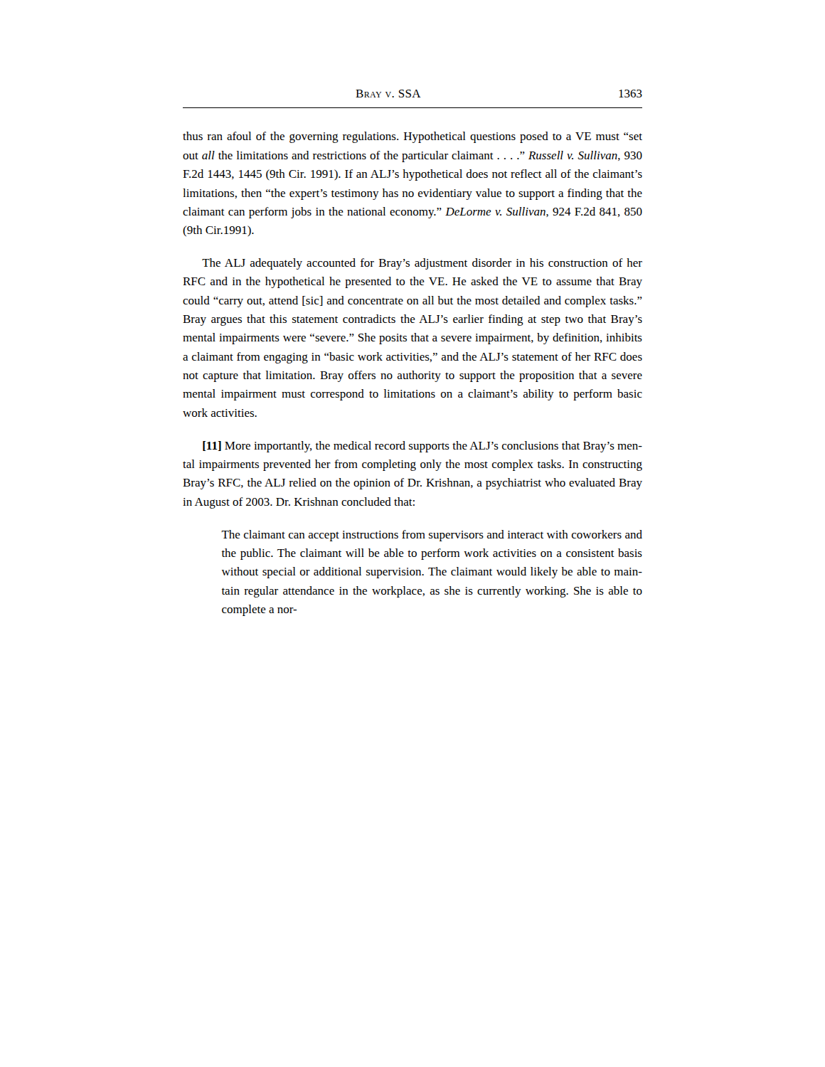Bray v. SSA
1363
thus ran afoul of the governing regulations. Hypothetical questions posed to a VE must “set out all the limitations and restrictions of the particular claimant . . . .” Russell v. Sullivan, 930 F.2d 1443, 1445 (9th Cir. 1991). If an ALJ’s hypothetical does not reflect all of the claimant’s limitations, then “the expert’s testimony has no evidentiary value to support a finding that the claimant can perform jobs in the national economy.” DeLorme v. Sullivan, 924 F.2d 841, 850 (9th Cir.1991).
The ALJ adequately accounted for Bray’s adjustment disorder in his construction of her RFC and in the hypothetical he presented to the VE. He asked the VE to assume that Bray could “carry out, attend [sic] and concentrate on all but the most detailed and complex tasks.” Bray argues that this statement contradicts the ALJ’s earlier finding at step two that Bray’s mental impairments were “severe.” She posits that a severe impairment, by definition, inhibits a claimant from engaging in “basic work activities,” and the ALJ’s statement of her RFC does not capture that limitation. Bray offers no authority to support the proposition that a severe mental impairment must correspond to limitations on a claimant’s ability to perform basic work activities.
[11] More importantly, the medical record supports the ALJ’s conclusions that Bray’s mental impairments prevented her from completing only the most complex tasks. In constructing Bray’s RFC, the ALJ relied on the opinion of Dr. Krishnan, a psychiatrist who evaluated Bray in August of 2003. Dr. Krishnan concluded that:
The claimant can accept instructions from supervisors and interact with coworkers and the public. The claimant will be able to perform work activities on a consistent basis without special or additional supervision. The claimant would likely be able to maintain regular attendance in the workplace, as she is currently working. She is able to complete a nor-